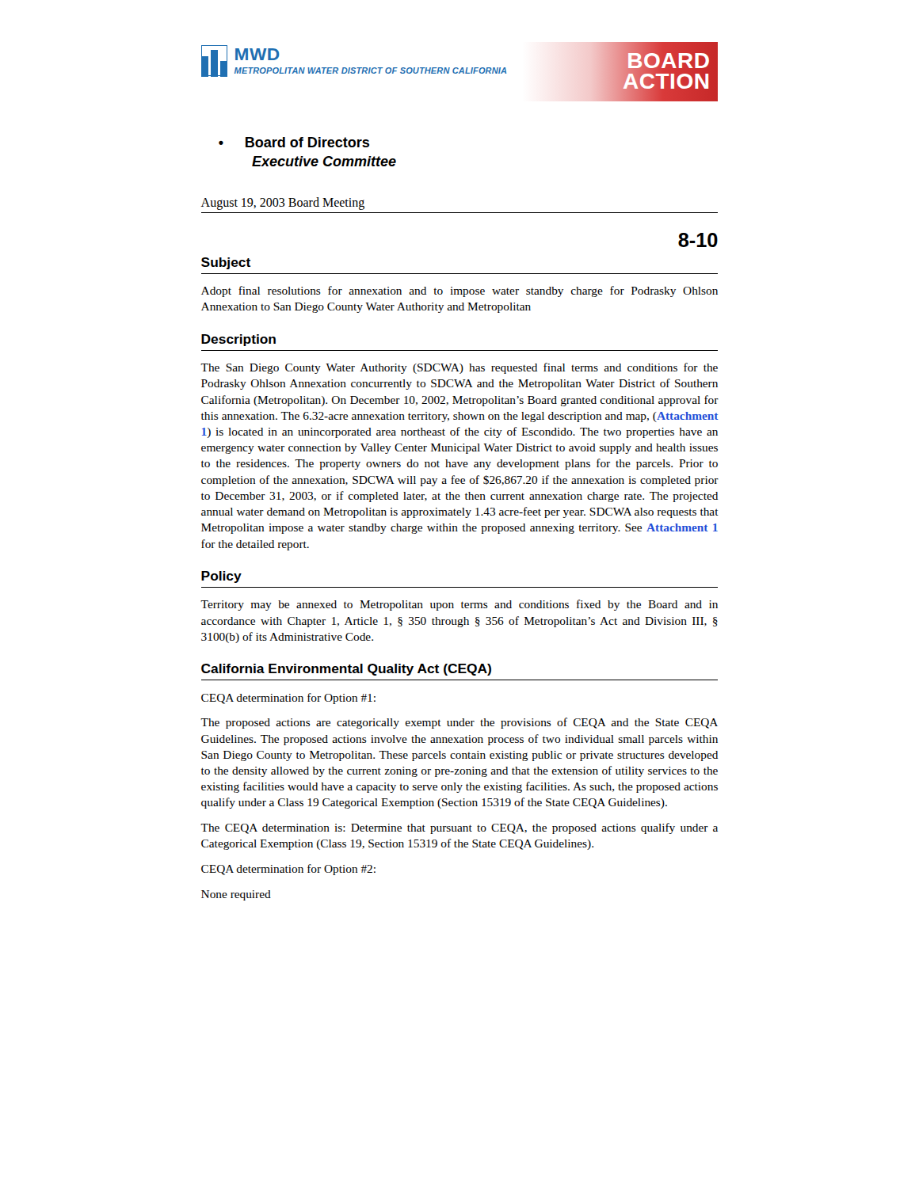MWD
METROPOLITAN WATER DISTRICT OF SOUTHERN CALIFORNIA
BOARD
ACTION
•Board of Directors Executive Committee
August 19, 2003 Board Meeting
8-10
Subject
Adopt final resolutions for annexation and to impose water standby charge for Podrasky Ohlson Annexation to San Diego County Water Authority and Metropolitan
Description
The San Diego County Water Authority (SDCWA) has requested final terms and conditions for the Podrasky Ohlson Annexation concurrently to SDCWA and the Metropolitan Water District of Southern California (Metropolitan). On December 10, 2002, Metropolitan’s Board granted conditional approval for this annexation. The 6.32-acre annexation territory, shown on the legal description and map, (Attachment 1) is located in an unincorporated area northeast of the city of Escondido. The two properties have an emergency water connection by Valley Center Municipal Water District to avoid supply and health issues to the residences. The property owners do not have any development plans for the parcels. Prior to completion of the annexation, SDCWA will pay a fee of $26,867.20 if the annexation is completed prior to December 31, 2003, or if completed later, at the then current annexation charge rate. The projected annual water demand on Metropolitan is approximately 1.43 acre-feet per year. SDCWA also requests that Metropolitan impose a water standby charge within the proposed annexing territory. See Attachment 1 for the detailed report.
Policy
Territory may be annexed to Metropolitan upon terms and conditions fixed by the Board and in accordance with Chapter 1, Article 1, § 350 through § 356 of Metropolitan’s Act and Division III, § 3100(b) of its Administrative Code.
California Environmental Quality Act (CEQA)
CEQA determination for Option #1:
The proposed actions are categorically exempt under the provisions of CEQA and the State CEQA Guidelines. The proposed actions involve the annexation process of two individual small parcels within San Diego County to Metropolitan. These parcels contain existing public or private structures developed to the density allowed by the current zoning or pre-zoning and that the extension of utility services to the existing facilities would have a capacity to serve only the existing facilities. As such, the proposed actions qualify under a Class 19 Categorical Exemption (Section 15319 of the State CEQA Guidelines).
The CEQA determination is: Determine that pursuant to CEQA, the proposed actions qualify under a Categorical Exemption (Class 19, Section 15319 of the State CEQA Guidelines).
CEQA determination for Option #2:
None required